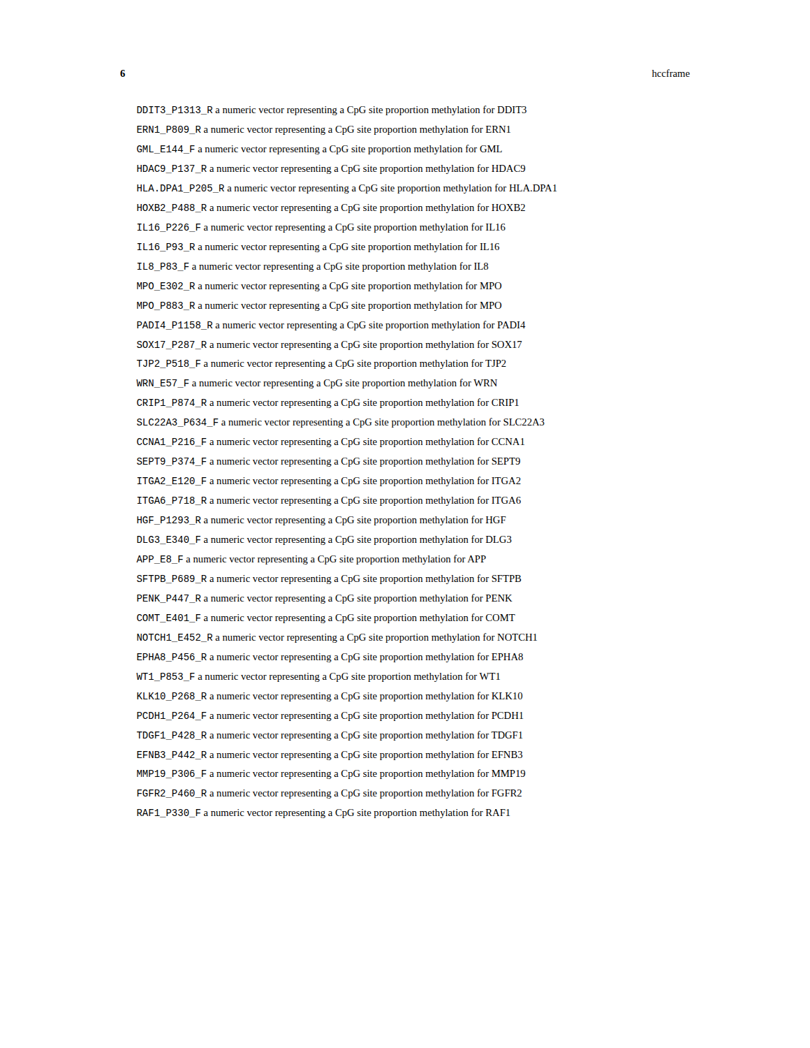6 hccframe
DDIT3_P1313_R a numeric vector representing a CpG site proportion methylation for DDIT3
ERN1_P809_R a numeric vector representing a CpG site proportion methylation for ERN1
GML_E144_F a numeric vector representing a CpG site proportion methylation for GML
HDAC9_P137_R a numeric vector representing a CpG site proportion methylation for HDAC9
HLA.DPA1_P205_R a numeric vector representing a CpG site proportion methylation for HLA.DPA1
HOXB2_P488_R a numeric vector representing a CpG site proportion methylation for HOXB2
IL16_P226_F a numeric vector representing a CpG site proportion methylation for IL16
IL16_P93_R a numeric vector representing a CpG site proportion methylation for IL16
IL8_P83_F a numeric vector representing a CpG site proportion methylation for IL8
MPO_E302_R a numeric vector representing a CpG site proportion methylation for MPO
MPO_P883_R a numeric vector representing a CpG site proportion methylation for MPO
PADI4_P1158_R a numeric vector representing a CpG site proportion methylation for PADI4
SOX17_P287_R a numeric vector representing a CpG site proportion methylation for SOX17
TJP2_P518_F a numeric vector representing a CpG site proportion methylation for TJP2
WRN_E57_F a numeric vector representing a CpG site proportion methylation for WRN
CRIP1_P874_R a numeric vector representing a CpG site proportion methylation for CRIP1
SLC22A3_P634_F a numeric vector representing a CpG site proportion methylation for SLC22A3
CCNA1_P216_F a numeric vector representing a CpG site proportion methylation for CCNA1
SEPT9_P374_F a numeric vector representing a CpG site proportion methylation for SEPT9
ITGA2_E120_F a numeric vector representing a CpG site proportion methylation for ITGA2
ITGA6_P718_R a numeric vector representing a CpG site proportion methylation for ITGA6
HGF_P1293_R a numeric vector representing a CpG site proportion methylation for HGF
DLG3_E340_F a numeric vector representing a CpG site proportion methylation for DLG3
APP_E8_F a numeric vector representing a CpG site proportion methylation for APP
SFTPB_P689_R a numeric vector representing a CpG site proportion methylation for SFTPB
PENK_P447_R a numeric vector representing a CpG site proportion methylation for PENK
COMT_E401_F a numeric vector representing a CpG site proportion methylation for COMT
NOTCH1_E452_R a numeric vector representing a CpG site proportion methylation for NOTCH1
EPHA8_P456_R a numeric vector representing a CpG site proportion methylation for EPHA8
WT1_P853_F a numeric vector representing a CpG site proportion methylation for WT1
KLK10_P268_R a numeric vector representing a CpG site proportion methylation for KLK10
PCDH1_P264_F a numeric vector representing a CpG site proportion methylation for PCDH1
TDGF1_P428_R a numeric vector representing a CpG site proportion methylation for TDGF1
EFNB3_P442_R a numeric vector representing a CpG site proportion methylation for EFNB3
MMP19_P306_F a numeric vector representing a CpG site proportion methylation for MMP19
FGFR2_P460_R a numeric vector representing a CpG site proportion methylation for FGFR2
RAF1_P330_F a numeric vector representing a CpG site proportion methylation for RAF1